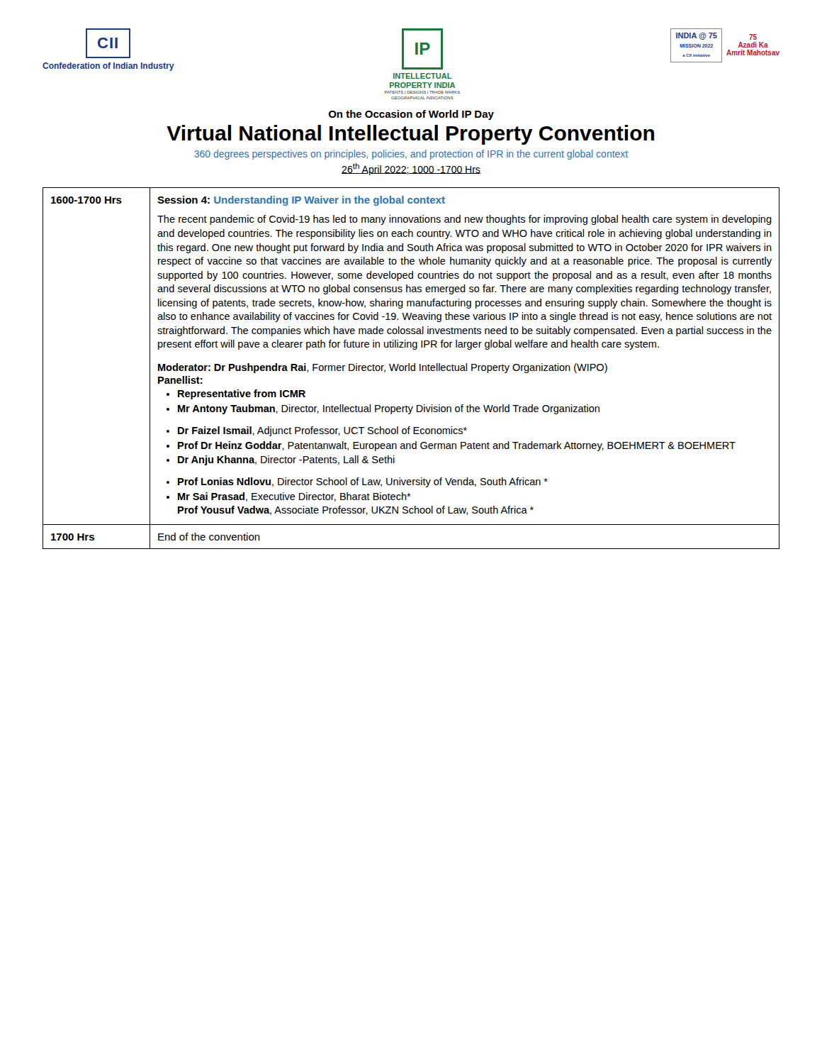CII
Confederation of Indian Industry
INTELLECTUAL
PROPERTY INDIA
PATENTS | DESIGNS | TRADE MARKS
GEOGRAPHICAL INDICATIONS
INDIA @ 75
MISSION 2022
a CII initiative
75
Azadi Ka
Amrit Mahotsav
On the Occasion of World IP Day
Virtual National Intellectual Property Convention
360 degrees perspectives on principles, policies, and protection of IPR in the current global context
26th April 2022; 1000 -1700 Hrs
| 1600-1700 Hrs | Session 4: Understanding IP Waiver in the global context The recent pandemic of Covid-19 has led to many innovations and new thoughts for improving global health care system in developing and developed countries. The responsibility lies on each country. WTO and WHO have critical role in achieving global understanding in this regard. One new thought put forward by India and South Africa was proposal submitted to WTO in October 2020 for IPR waivers in respect of vaccine so that vaccines are available to the whole humanity quickly and at a reasonable price. The proposal is currently supported by 100 countries. However, some developed countries do not support the proposal and as a result, even after 18 months and several discussions at WTO no global consensus has emerged so far. There are many complexities regarding technology transfer, licensing of patents, trade secrets, know-how, sharing manufacturing processes and ensuring supply chain. Somewhere the thought is also to enhance availability of vaccines for Covid -19. Weaving these various IP into a single thread is not easy, hence solutions are not straightforward. The companies which have made colossal investments need to be suitably compensated. Even a partial success in the present effort will pave a clearer path for future in utilizing IPR for larger global welfare and health care system. Moderator: Dr Pushpendra Rai , Former Director, World Intellectual Property Organization (WIPO) Panellist: Representative from ICMR Mr Antony Taubman , Director, Intellectual Property Division of the World Trade Organization Dr Faizel Ismail , Adjunct Professor, UCT School of Economics* Prof Dr Heinz Goddar , Patentanwalt, European and German Patent and Trademark Attorney, BOEHMERT & BOEHMERT Dr Anju Khanna , Director -Patents, Lall & Sethi Prof Lonias Ndlovu , Director School of Law, University of Venda, South African * Mr Sai Prasad , Executive Director, Bharat Biotech* Prof Yousuf Vadwa , Associate Professor, UKZN School of Law, South Africa * |
| 1700 Hrs | End of the convention |